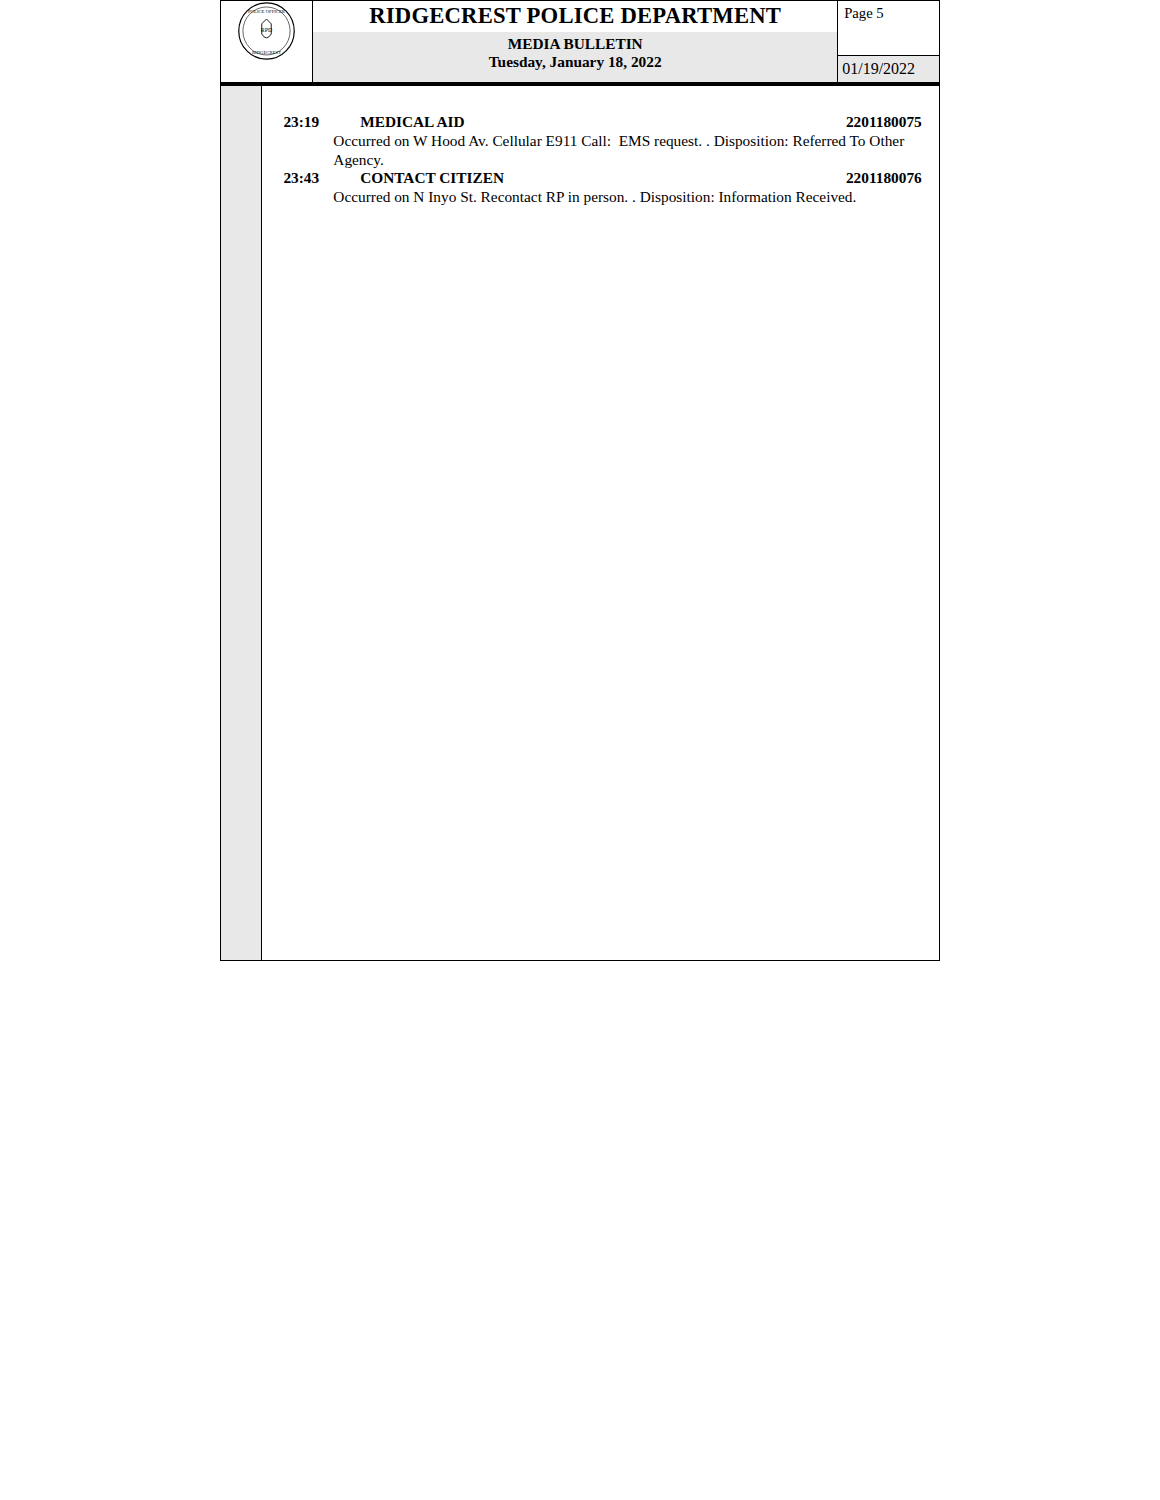| | RIDGECREST POLICE DEPARTMENT MEDIA BULLETIN Tuesday, January 18, 2022 | Page 5 01/19/2022 |
23:19 MEDICAL AID 2201180075
Occurred on W Hood Av. Cellular E911 Call: EMS request. . Disposition: Referred To Other Agency.
23:43 CONTACT CITIZEN 2201180076
Occurred on N Inyo St. Recontact RP in person. . Disposition: Information Received.